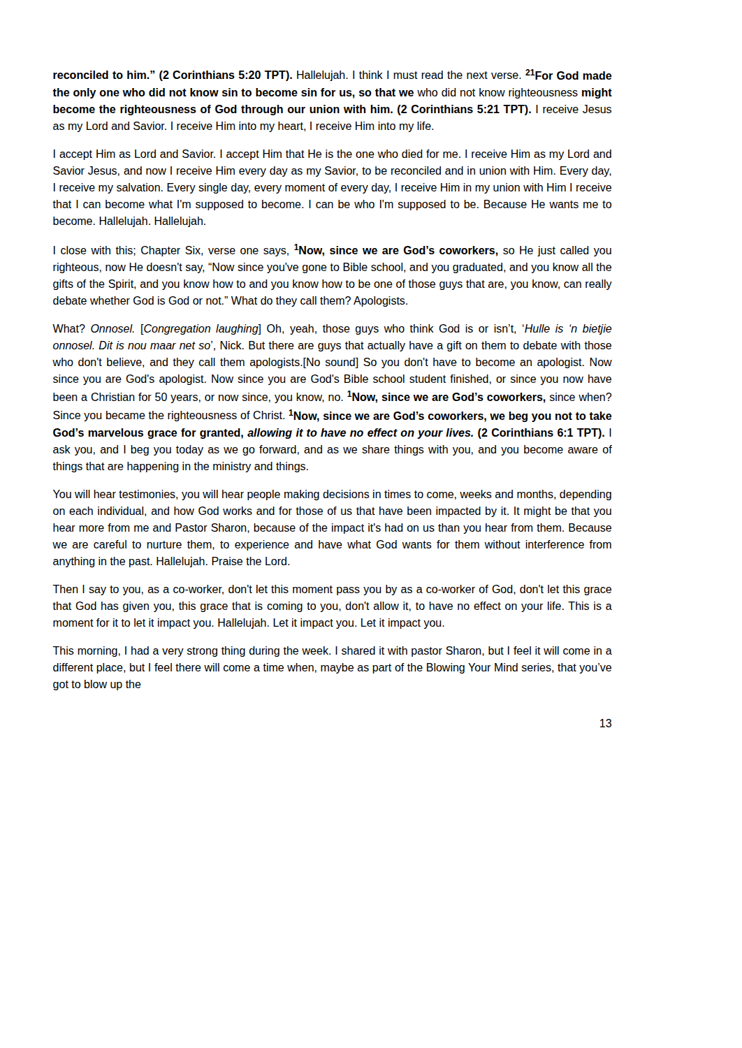reconciled to him.” (2 Corinthians 5:20 TPT). Hallelujah. I think I must read the next verse. 21For God made the only one who did not know sin to become sin for us, so that we who did not know righteousness might become the righteousness of God through our union with him. (2 Corinthians 5:21 TPT). I receive Jesus as my Lord and Savior. I receive Him into my heart, I receive Him into my life.
I accept Him as Lord and Savior. I accept Him that He is the one who died for me. I receive Him as my Lord and Savior Jesus, and now I receive Him every day as my Savior, to be reconciled and in union with Him. Every day, I receive my salvation. Every single day, every moment of every day, I receive Him in my union with Him I receive that I can become what I'm supposed to become. I can be who I'm supposed to be. Because He wants me to become. Hallelujah. Hallelujah.
I close with this; Chapter Six, verse one says, 1Now, since we are God’s coworkers, so He just called you righteous, now He doesn't say, “Now since you've gone to Bible school, and you graduated, and you know all the gifts of the Spirit, and you know how to and you know how to be one of those guys that are, you know, can really debate whether God is God or not.” What do they call them? Apologists.
What? Onnosel. [Congregation laughing] Oh, yeah, those guys who think God is or isn’t, ‘Hulle is ‘n bietjie onnosel. Dit is nou maar net so’, Nick. But there are guys that actually have a gift on them to debate with those who don't believe, and they call them apologists.[No sound] So you don't have to become an apologist. Now since you are God's apologist. Now since you are God's Bible school student finished, or since you now have been a Christian for 50 years, or now since, you know, no. 1Now, since we are God’s coworkers, since when? Since you became the righteousness of Christ. 1Now, since we are God’s coworkers, we beg you not to take God’s marvelous grace for granted, allowing it to have no effect on your lives. (2 Corinthians 6:1 TPT). I ask you, and I beg you today as we go forward, and as we share things with you, and you become aware of things that are happening in the ministry and things.
You will hear testimonies, you will hear people making decisions in times to come, weeks and months, depending on each individual, and how God works and for those of us that have been impacted by it. It might be that you hear more from me and Pastor Sharon, because of the impact it's had on us than you hear from them. Because we are careful to nurture them, to experience and have what God wants for them without interference from anything in the past. Hallelujah. Praise the Lord.
Then I say to you, as a co-worker, don't let this moment pass you by as a co-worker of God, don't let this grace that God has given you, this grace that is coming to you, don't allow it, to have no effect on your life. This is a moment for it to let it impact you. Hallelujah. Let it impact you. Let it impact you.
This morning, I had a very strong thing during the week. I shared it with pastor Sharon, but I feel it will come in a different place, but I feel there will come a time when, maybe as part of the Blowing Your Mind series, that you’ve got to blow up the
13